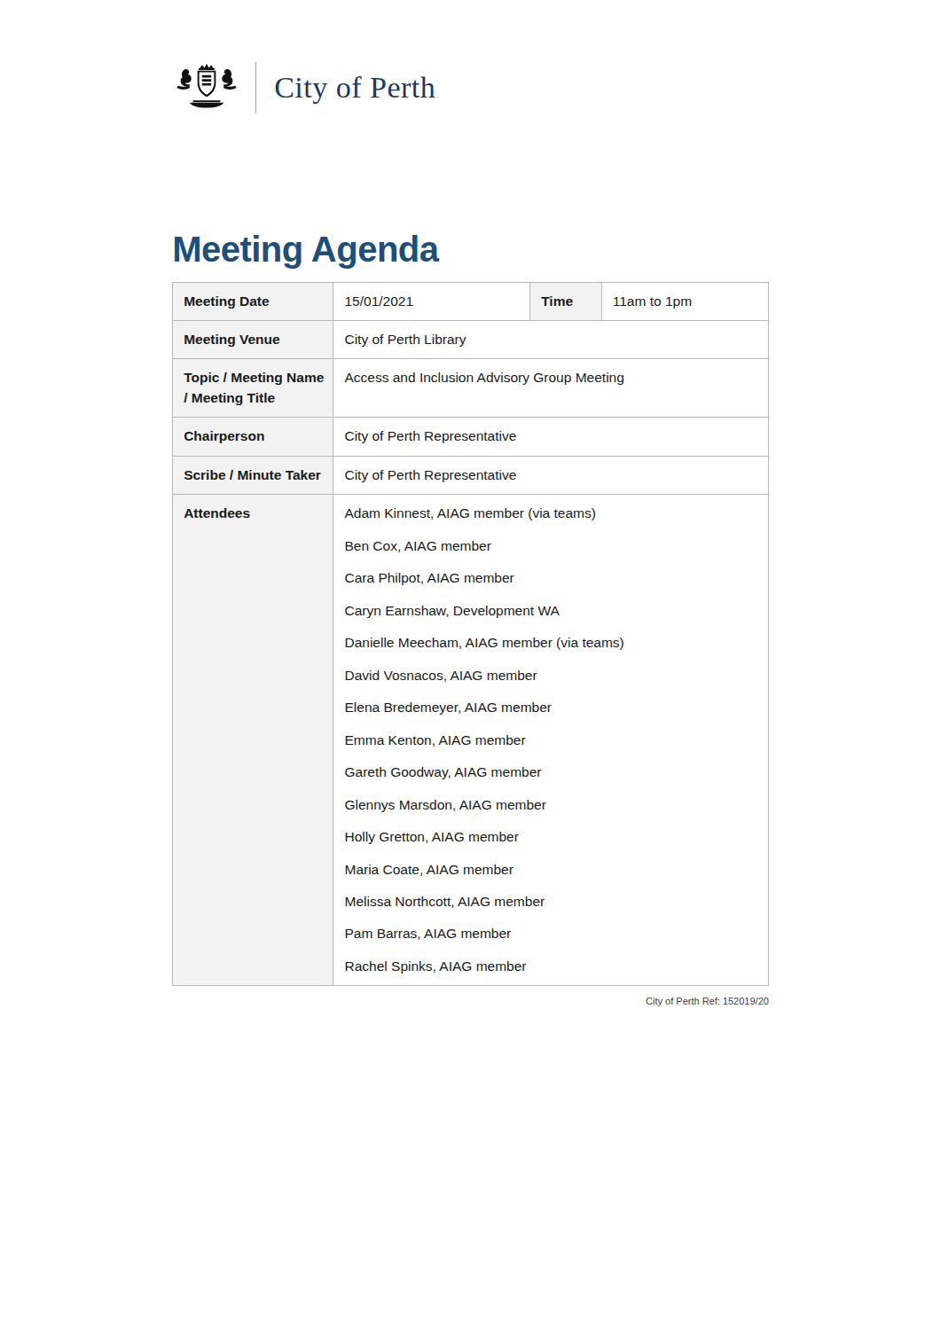City of Perth
Meeting Agenda
| Meeting Date | 15/01/2021 | Time | 11am to 1pm |
| Meeting Venue | City of Perth Library |
| Topic / Meeting Name / Meeting Title | Access and Inclusion Advisory Group Meeting |
| Chairperson | City of Perth Representative |
| Scribe / Minute Taker | City of Perth Representative |
| Attendees | Adam Kinnest, AIAG member (via teams) Ben Cox, AIAG member Cara Philpot, AIAG member Caryn Earnshaw, Development WA Danielle Meecham, AIAG member (via teams) David Vosnacos, AIAG member Elena Bredemeyer, AIAG member Emma Kenton, AIAG member Gareth Goodway, AIAG member Glennys Marsdon, AIAG member Holly Gretton, AIAG member Maria Coate, AIAG member Melissa Northcott, AIAG member Pam Barras, AIAG member Rachel Spinks, AIAG member |
City of Perth Ref: 152019/20